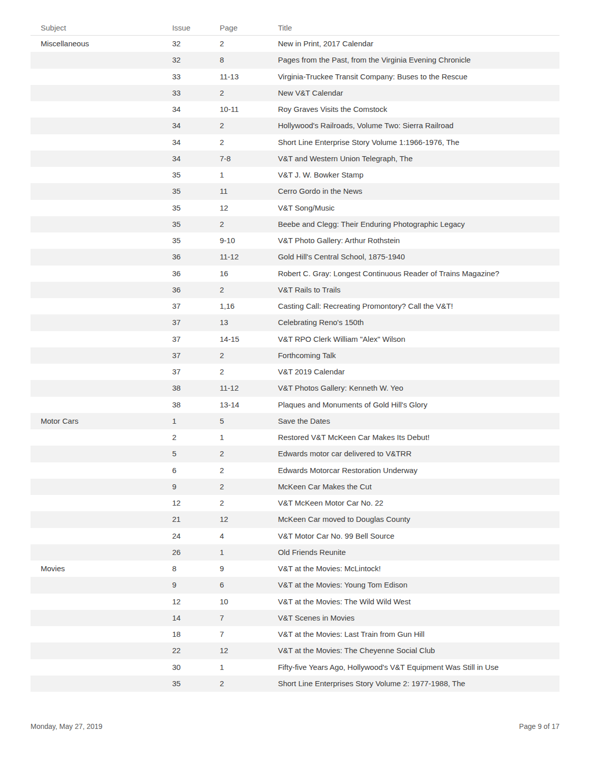| Subject | Issue | Page | Title |
| --- | --- | --- | --- |
| Miscellaneous | 32 | 2 | New in Print, 2017 Calendar |
| | 32 | 8 | Pages from the Past, from the Virginia Evening Chronicle |
| | 33 | 11-13 | Virginia-Truckee Transit Company: Buses to the Rescue |
| | 33 | 2 | New V&T Calendar |
| | 34 | 10-11 | Roy Graves Visits the Comstock |
| | 34 | 2 | Hollywood's Railroads, Volume Two: Sierra Railroad |
| | 34 | 2 | Short Line Enterprise Story Volume 1:1966-1976, The |
| | 34 | 7-8 | V&T and Western Union Telegraph, The |
| | 35 | 1 | V&T J. W. Bowker Stamp |
| | 35 | 11 | Cerro Gordo in the News |
| | 35 | 12 | V&T Song/Music |
| | 35 | 2 | Beebe and Clegg: Their Enduring Photographic Legacy |
| | 35 | 9-10 | V&T Photo Gallery: Arthur Rothstein |
| | 36 | 11-12 | Gold Hill's Central School, 1875-1940 |
| | 36 | 16 | Robert C. Gray: Longest Continuous Reader of Trains Magazine? |
| | 36 | 2 | V&T Rails to Trails |
| | 37 | 1,16 | Casting Call: Recreating Promontory? Call the V&T! |
| | 37 | 13 | Celebrating Reno's 150th |
| | 37 | 14-15 | V&T RPO Clerk William "Alex" Wilson |
| | 37 | 2 | Forthcoming Talk |
| | 37 | 2 | V&T 2019 Calendar |
| | 38 | 11-12 | V&T Photos Gallery: Kenneth W. Yeo |
| | 38 | 13-14 | Plaques and Monuments of Gold Hill's Glory |
| Motor Cars | 1 | 5 | Save the Dates |
| | 2 | 1 | Restored V&T McKeen Car Makes Its Debut! |
| | 5 | 2 | Edwards motor car delivered to V&TRR |
| | 6 | 2 | Edwards Motorcar Restoration Underway |
| | 9 | 2 | McKeen Car Makes the Cut |
| | 12 | 2 | V&T McKeen Motor Car No. 22 |
| | 21 | 12 | McKeen Car moved to Douglas County |
| | 24 | 4 | V&T Motor Car No. 99 Bell Source |
| | 26 | 1 | Old Friends Reunite |
| Movies | 8 | 9 | V&T at the Movies: McLintock! |
| | 9 | 6 | V&T at the Movies: Young Tom Edison |
| | 12 | 10 | V&T at the Movies: The Wild Wild West |
| | 14 | 7 | V&T Scenes in Movies |
| | 18 | 7 | V&T at the Movies: Last Train from Gun Hill |
| | 22 | 12 | V&T at the Movies: The Cheyenne Social Club |
| | 30 | 1 | Fifty-five Years Ago, Hollywood's V&T Equipment Was Still in Use |
| | 35 | 2 | Short Line Enterprises Story Volume 2: 1977-1988, The |
Monday, May 27, 2019 Page 9 of 17